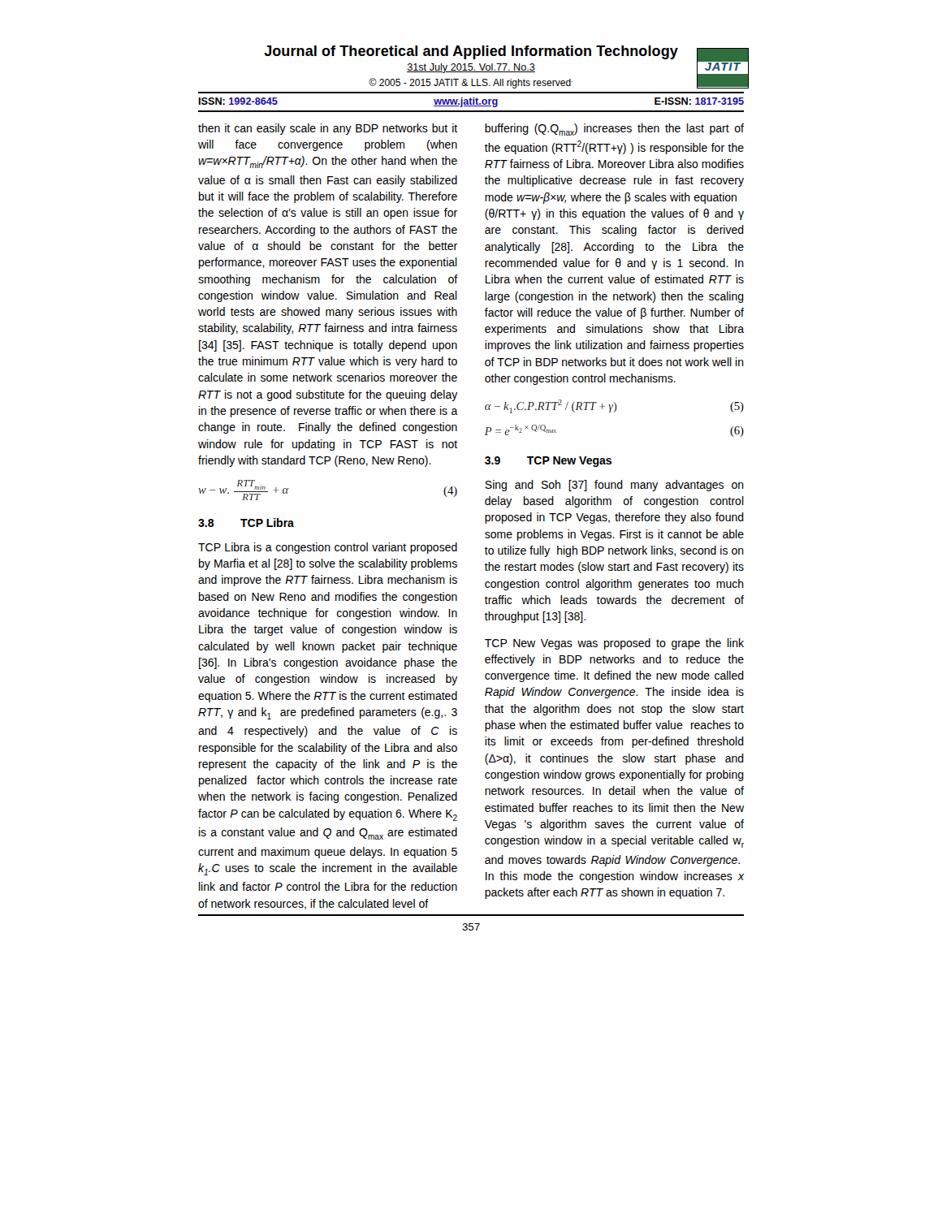JATIT
Journal of Theoretical and Applied Information Technology
31st July 2015. Vol.77. No.3
© 2005 - 2015 JATIT & LLS. All rights reserved.
ISSN: 1992-8645
www.jatit.org
E-ISSN: 1817-3195
then it can easily scale in any BDP networks but it will face convergence problem (when w=w×RTTmin/RTT+α). On the other hand when the value of α is small then Fast can easily stabilized but it will face the problem of scalability. Therefore the selection of α's value is still an open issue for researchers. According to the authors of FAST the value of α should be constant for the better performance, moreover FAST uses the exponential smoothing mechanism for the calculation of congestion window value. Simulation and Real world tests are showed many serious issues with stability, scalability, RTT fairness and intra fairness [34] [35]. FAST technique is totally depend upon the true minimum RTT value which is very hard to calculate in some network scenarios moreover the RTT is not a good substitute for the queuing delay in the presence of reverse traffic or when there is a change in route. Finally the defined congestion window rule for updating in TCP FAST is not friendly with standard TCP (Reno, New Reno).
w − w. RTTmin RTT + α (4)
3.8 TCP Libra
TCP Libra is a congestion control variant proposed by Marfia et al [28] to solve the scalability problems and improve the RTT fairness. Libra mechanism is based on New Reno and modifies the congestion avoidance technique for congestion window. In Libra the target value of congestion window is calculated by well known packet pair technique [36]. In Libra's congestion avoidance phase the value of congestion window is increased by equation 5. Where the RTT is the current estimated RTT, γ and k1 are predefined parameters (e.g,. 3 and 4 respectively) and the value of C is responsible for the scalability of the Libra and also represent the capacity of the link and P is the penalized factor which controls the increase rate when the network is facing congestion. Penalized factor P can be calculated by equation 6. Where K2 is a constant value and Q and Qmax are estimated current and maximum queue delays. In equation 5 k1.C uses to scale the increment in the available link and factor P control the Libra for the reduction of network resources, if the calculated level of
buffering (Q.Qmax) increases then the last part of the equation (RTT2/(RTT+γ) ) is responsible for the RTT fairness of Libra. Moreover Libra also modifies the multiplicative decrease rule in fast recovery mode w=w-β×w, where the β scales with equation (θ/RTT+ γ) in this equation the values of θ and γ are constant. This scaling factor is derived analytically [28]. According to the Libra the recommended value for θ and γ is 1 second. In Libra when the current value of estimated RTT is large (congestion in the network) then the scaling factor will reduce the value of β further. Number of experiments and simulations show that Libra improves the link utilization and fairness properties of TCP in BDP networks but it does not work well in other congestion control mechanisms.
α − k1.C.P.RTT2 / (RTT + γ) (5)
P = e−k2 × Q/Qmax (6)
3.9 TCP New Vegas
Sing and Soh [37] found many advantages on delay based algorithm of congestion control proposed in TCP Vegas, therefore they also found some problems in Vegas. First is it cannot be able to utilize fully high BDP network links, second is on the restart modes (slow start and Fast recovery) its congestion control algorithm generates too much traffic which leads towards the decrement of throughput [13] [38].
TCP New Vegas was proposed to grape the link effectively in BDP networks and to reduce the convergence time. It defined the new mode called Rapid Window Convergence. The inside idea is that the algorithm does not stop the slow start phase when the estimated buffer value reaches to its limit or exceeds from per-defined threshold (Δ>α), it continues the slow start phase and congestion window grows exponentially for probing network resources. In detail when the value of estimated buffer reaches to its limit then the New Vegas 's algorithm saves the current value of congestion window in a special veritable called wr and moves towards Rapid Window Convergence. In this mode the congestion window increases x packets after each RTT as shown in equation 7.
357